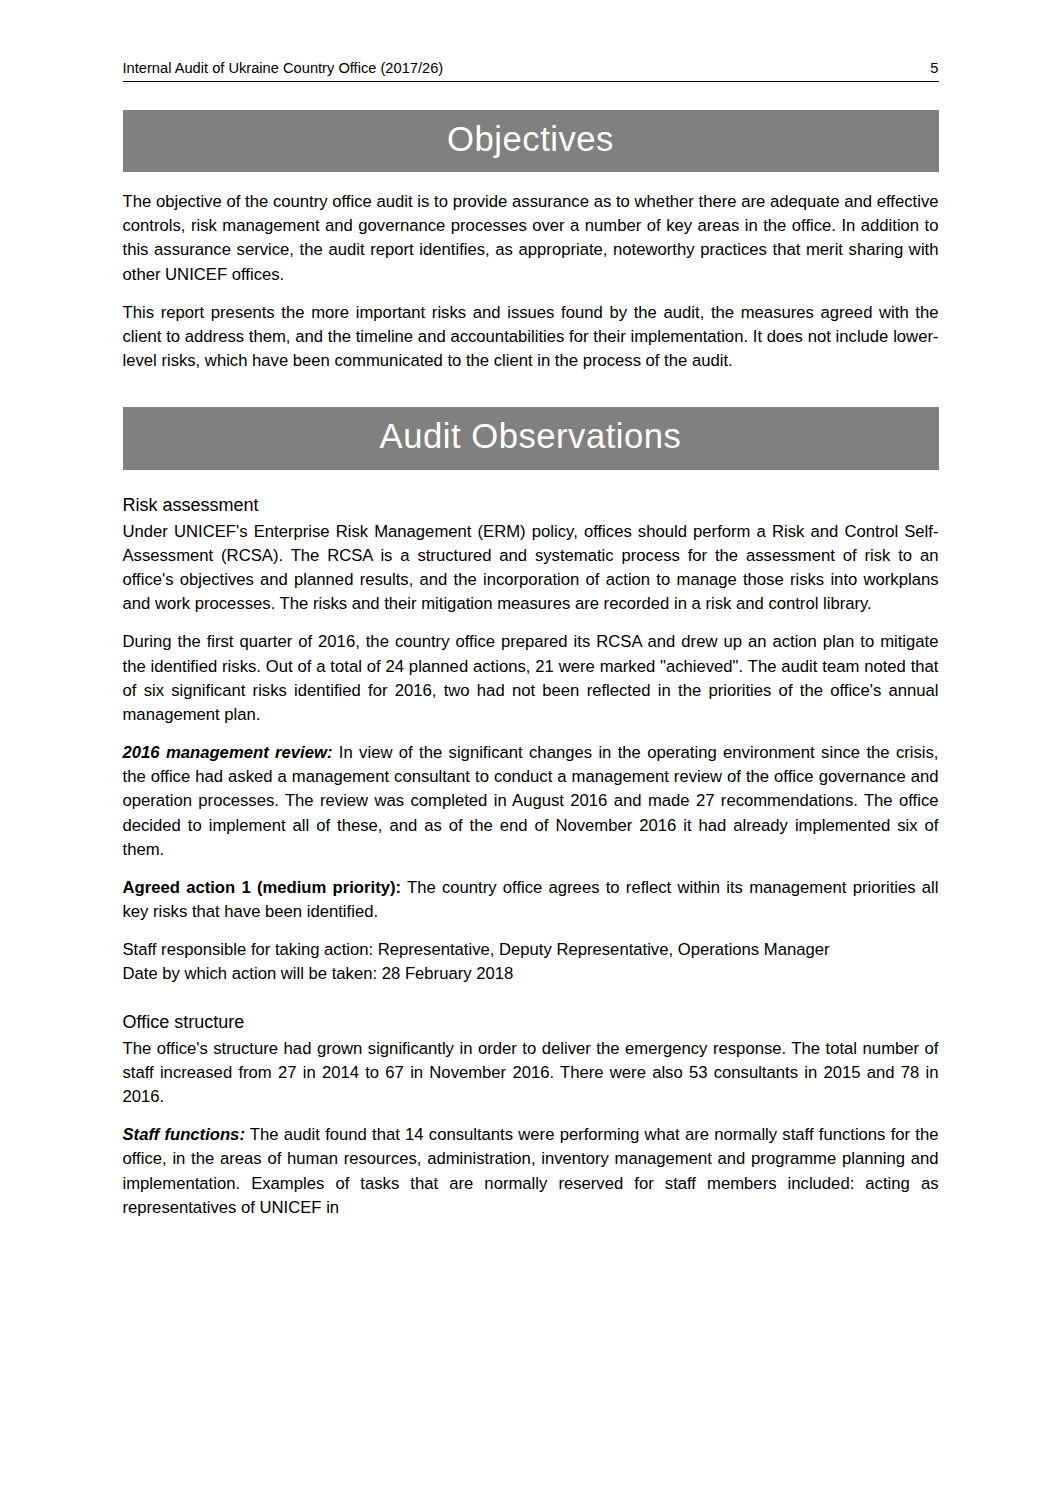Internal Audit of Ukraine Country Office (2017/26) 5
Objectives
The objective of the country office audit is to provide assurance as to whether there are adequate and effective controls, risk management and governance processes over a number of key areas in the office. In addition to this assurance service, the audit report identifies, as appropriate, noteworthy practices that merit sharing with other UNICEF offices.
This report presents the more important risks and issues found by the audit, the measures agreed with the client to address them, and the timeline and accountabilities for their implementation. It does not include lower-level risks, which have been communicated to the client in the process of the audit.
Audit Observations
Risk assessment
Under UNICEF's Enterprise Risk Management (ERM) policy, offices should perform a Risk and Control Self-Assessment (RCSA). The RCSA is a structured and systematic process for the assessment of risk to an office's objectives and planned results, and the incorporation of action to manage those risks into workplans and work processes. The risks and their mitigation measures are recorded in a risk and control library.
During the first quarter of 2016, the country office prepared its RCSA and drew up an action plan to mitigate the identified risks. Out of a total of 24 planned actions, 21 were marked "achieved". The audit team noted that of six significant risks identified for 2016, two had not been reflected in the priorities of the office's annual management plan.
2016 management review: In view of the significant changes in the operating environment since the crisis, the office had asked a management consultant to conduct a management review of the office governance and operation processes. The review was completed in August 2016 and made 27 recommendations. The office decided to implement all of these, and as of the end of November 2016 it had already implemented six of them.
Agreed action 1 (medium priority): The country office agrees to reflect within its management priorities all key risks that have been identified.
Staff responsible for taking action: Representative, Deputy Representative, Operations Manager Date by which action will be taken: 28 February 2018
Office structure
The office's structure had grown significantly in order to deliver the emergency response. The total number of staff increased from 27 in 2014 to 67 in November 2016. There were also 53 consultants in 2015 and 78 in 2016.
Staff functions: The audit found that 14 consultants were performing what are normally staff functions for the office, in the areas of human resources, administration, inventory management and programme planning and implementation. Examples of tasks that are normally reserved for staff members included: acting as representatives of UNICEF in